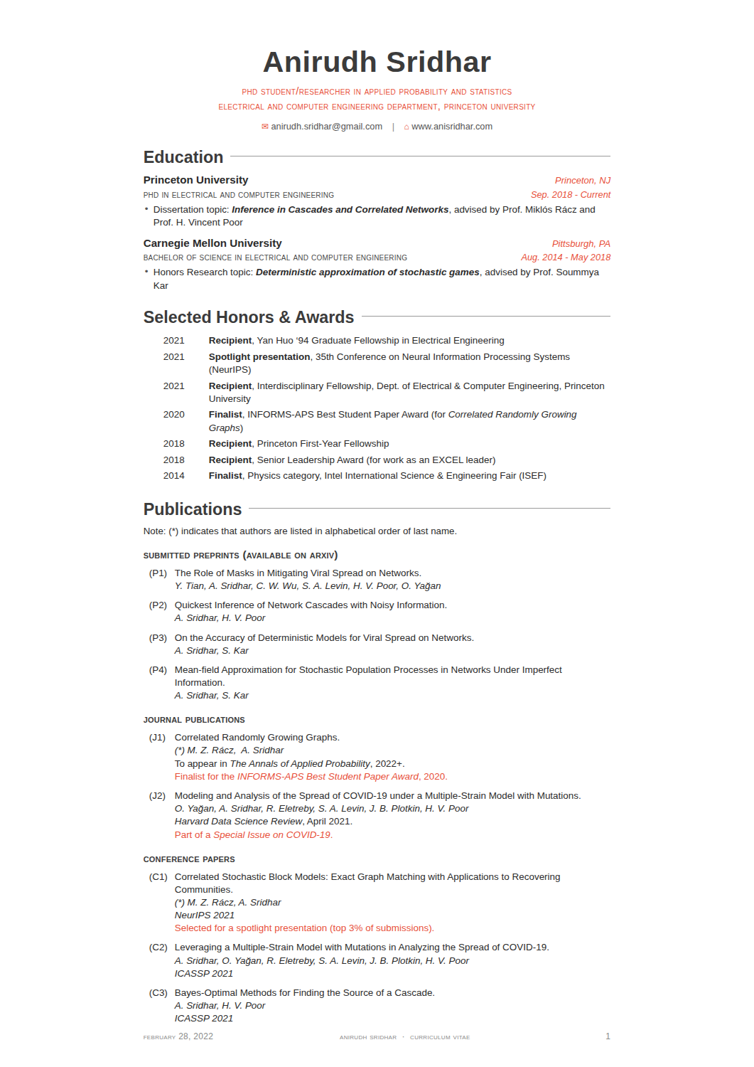Anirudh Sridhar
PhD Student/Researcher in Applied Probability and Statistics
Electrical and Computer Engineering Department, Princeton University
✉ anirudh.sridhar@gmail.com | ⌂ www.anisridhar.com
Education
Princeton University Princeton, NJ
PhD in Electrical and Computer Engineering Sep. 2018 - Current
Dissertation topic: Inference in Cascades and Correlated Networks, advised by Prof. Miklós Rácz and Prof. H. Vincent Poor
Carnegie Mellon University Pittsburgh, PA
Bachelor of Science in Electrical and Computer Engineering Aug. 2014 - May 2018
Honors Research topic: Deterministic approximation of stochastic games, advised by Prof. Soummya Kar
Selected Honors & Awards
| 2021 | Recipient , Yan Huo ‘94 Graduate Fellowship in Electrical Engineering |
| 2021 | Spotlight presentation , 35th Conference on Neural Information Processing Systems (NeurIPS) |
| 2021 | Recipient , Interdisciplinary Fellowship, Dept. of Electrical & Computer Engineering, Princeton University |
| 2020 | Finalist , INFORMS-APS Best Student Paper Award (for Correlated Randomly Growing Graphs ) |
| 2018 | Recipient , Princeton First-Year Fellowship |
| 2018 | Recipient , Senior Leadership Award (for work as an EXCEL leader) |
| 2014 | Finalist , Physics category, Intel International Science & Engineering Fair (ISEF) |
Publications
Note: (*) indicates that authors are listed in alphabetical order of last name.
Submitted preprints (available on arXiv)
(P1) The Role of Masks in Mitigating Viral Spread on Networks.
Y. Tian, A. Sridhar, C. W. Wu, S. A. Levin, H. V. Poor, O. Yağan
(P2) Quickest Inference of Network Cascades with Noisy Information.
A. Sridhar, H. V. Poor
(P3) On the Accuracy of Deterministic Models for Viral Spread on Networks.
A. Sridhar, S. Kar
(P4) Mean-field Approximation for Stochastic Population Processes in Networks Under Imperfect Information.
A. Sridhar, S. Kar
Journal publications
(J1) Correlated Randomly Growing Graphs.
(*) M. Z. Rácz, A. Sridhar
To appear in The Annals of Applied Probability, 2022+.
Finalist for the INFORMS-APS Best Student Paper Award, 2020.
(J2) Modeling and Analysis of the Spread of COVID-19 under a Multiple-Strain Model with Mutations.
O. Yağan, A. Sridhar, R. Eletreby, S. A. Levin, J. B. Plotkin, H. V. Poor
Harvard Data Science Review, April 2021.
Part of a Special Issue on COVID-19.
Conference papers
(C1) Correlated Stochastic Block Models: Exact Graph Matching with Applications to Recovering Communities.
(*) M. Z. Rácz, A. Sridhar
NeurIPS 2021
Selected for a spotlight presentation (top 3% of submissions).
(C2) Leveraging a Multiple-Strain Model with Mutations in Analyzing the Spread of COVID-19.
A. Sridhar, O. Yağan, R. Eletreby, S. A. Levin, J. B. Plotkin, H. V. Poor
ICASSP 2021
(C3) Bayes-Optimal Methods for Finding the Source of a Cascade.
A. Sridhar, H. V. Poor
ICASSP 2021
February 28, 2022 Anirudh Sridhar · Curriculum Vitae 1